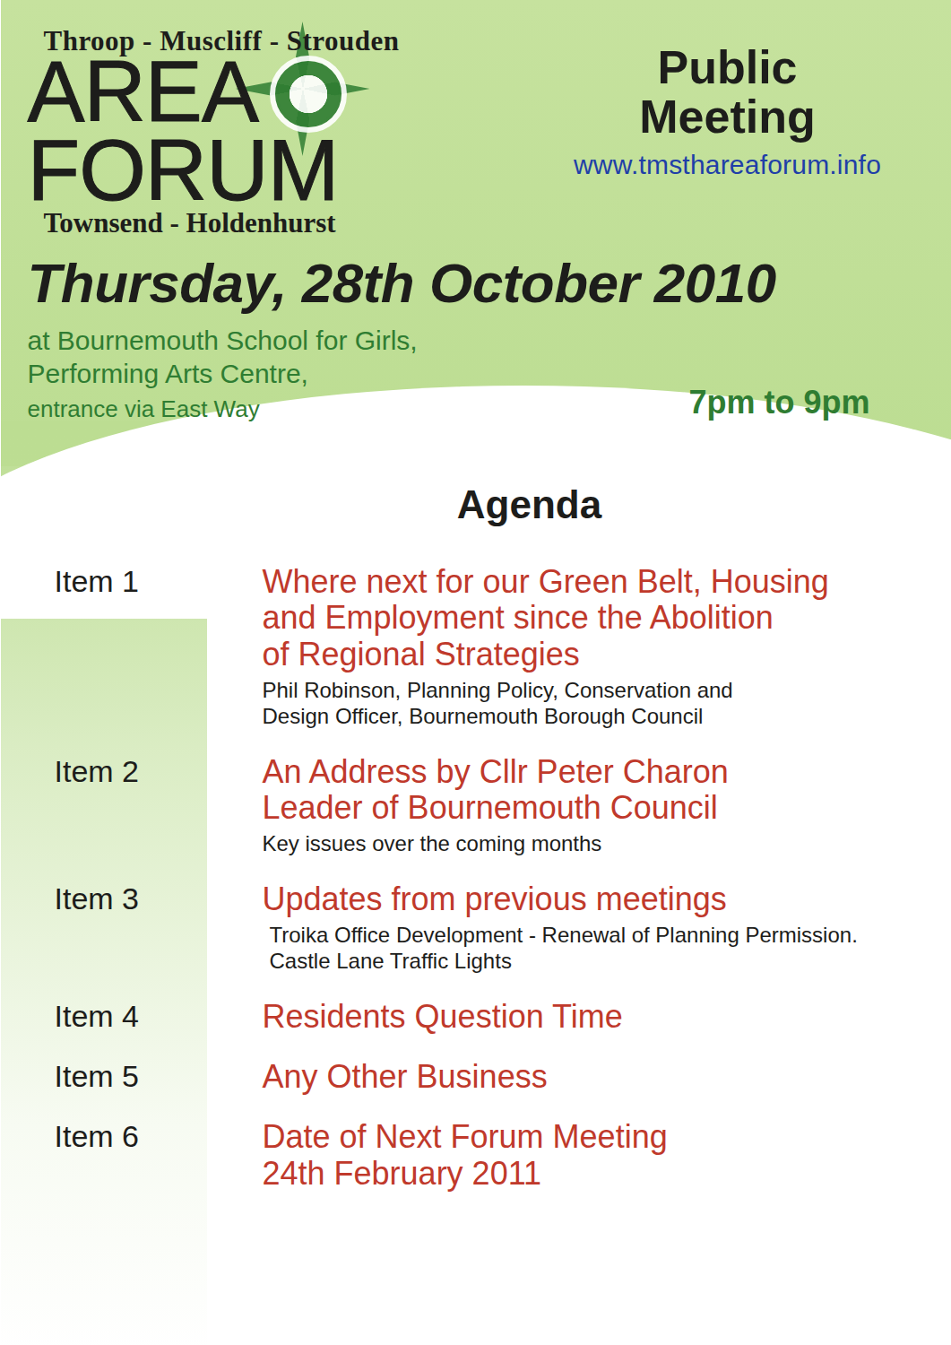Throop - Muscliff - Strouden
Area Forum
Townsend - Holdenhurst
Public
Meeting
www.tmsthareaforum.info
Thursday, 28th October 2010
at Bournemouth School for Girls,
Performing Arts Centre,
entrance via East Way
7pm to 9pm
Agenda
| Item 1 | Where next for our Green Belt, Housing and Employment since the Abolition of Regional Strategies Phil Robinson, Planning Policy, Conservation and Design Officer, Bournemouth Borough Council |
| Item 2 | An Address by Cllr Peter Charon Leader of Bournemouth Council Key issues over the coming months |
| Item 3 | Updates from previous meetings Troika Office Development - Renewal of Planning Permission. Castle Lane Traffic Lights |
| Item 4 | Residents Question Time |
| Item 5 | Any Other Business |
| Item 6 | Date of Next Forum Meeting 24th February 2011 |